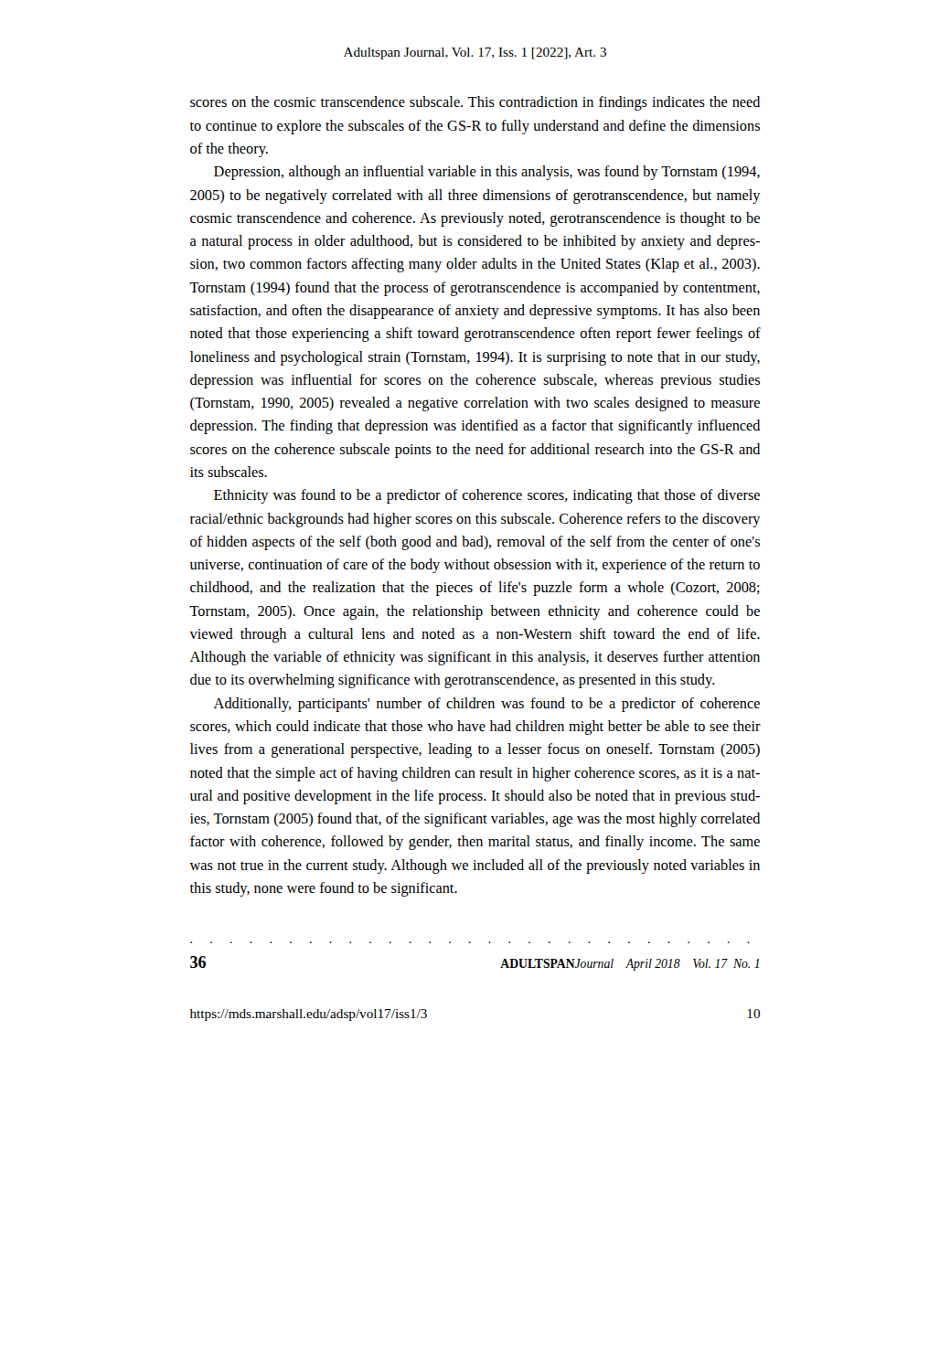Adultspan Journal, Vol. 17, Iss. 1 [2022], Art. 3
scores on the cosmic transcendence subscale. This contradiction in findings indicates the need to continue to explore the subscales of the GS-R to fully understand and define the dimensions of the theory.
Depression, although an influential variable in this analysis, was found by Tornstam (1994, 2005) to be negatively correlated with all three dimensions of gerotranscendence, but namely cosmic transcendence and coherence. As previously noted, gerotranscendence is thought to be a natural process in older adulthood, but is considered to be inhibited by anxiety and depression, two common factors affecting many older adults in the United States (Klap et al., 2003). Tornstam (1994) found that the process of gerotranscendence is accompanied by contentment, satisfaction, and often the disappearance of anxiety and depressive symptoms. It has also been noted that those experiencing a shift toward gerotranscendence often report fewer feelings of loneliness and psychological strain (Tornstam, 1994). It is surprising to note that in our study, depression was influential for scores on the coherence subscale, whereas previous studies (Tornstam, 1990, 2005) revealed a negative correlation with two scales designed to measure depression. The finding that depression was identified as a factor that significantly influenced scores on the coherence subscale points to the need for additional research into the GS-R and its subscales.
Ethnicity was found to be a predictor of coherence scores, indicating that those of diverse racial/ethnic backgrounds had higher scores on this subscale. Coherence refers to the discovery of hidden aspects of the self (both good and bad), removal of the self from the center of one's universe, continuation of care of the body without obsession with it, experience of the return to childhood, and the realization that the pieces of life's puzzle form a whole (Cozort, 2008; Tornstam, 2005). Once again, the relationship between ethnicity and coherence could be viewed through a cultural lens and noted as a non-Western shift toward the end of life. Although the variable of ethnicity was significant in this analysis, it deserves further attention due to its overwhelming significance with gerotranscendence, as presented in this study.
Additionally, participants' number of children was found to be a predictor of coherence scores, which could indicate that those who have had children might better be able to see their lives from a generational perspective, leading to a lesser focus on oneself. Tornstam (2005) noted that the simple act of having children can result in higher coherence scores, as it is a natural and positive development in the life process. It should also be noted that in previous studies, Tornstam (2005) found that, of the significant variables, age was the most highly correlated factor with coherence, followed by gender, then marital status, and finally income. The same was not true in the current study. Although we included all of the previously noted variables in this study, none were found to be significant.
. . . . . . . . . . . . . . . . . . . . . . . . . . . . . . . . . . . . . . . . . . . . . .
36
ADULTSPAN Journal April 2018 Vol. 17 No. 1
https://mds.marshall.edu/adsp/vol17/iss1/3
10